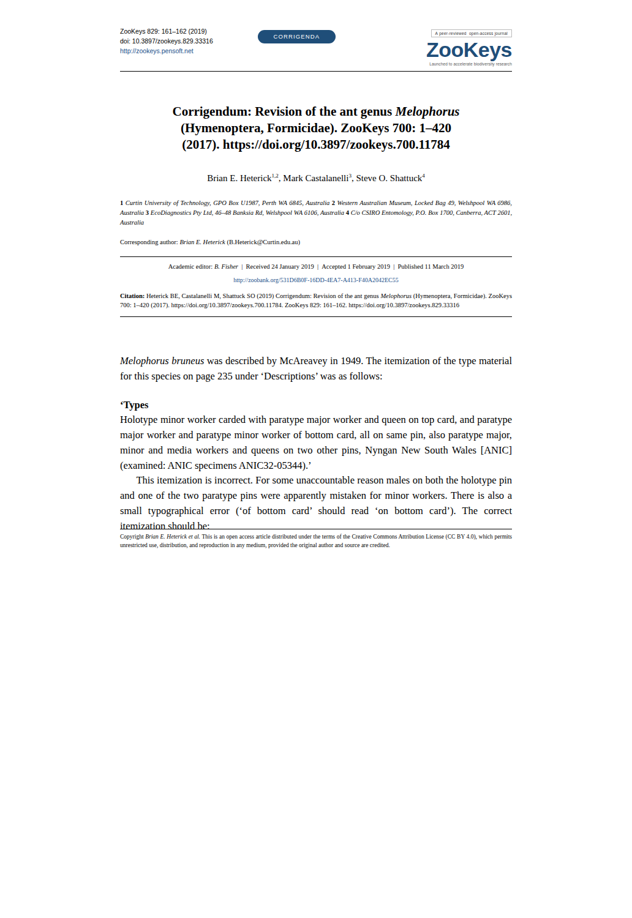ZooKeys 829: 161–162 (2019)
doi: 10.3897/zookeys.829.33316
http://zookeys.pensoft.net
Corrigenda
A peer-reviewed open-access journal
Zoo Keys
Launched to accelerate biodiversity research
Corrigendum: Revision of the ant genus Melophorus
(Hymenoptera, Formicidae). ZooKeys 700: 1–420
(2017). https://doi.org/10.3897/zookeys.700.11784
Brian E. Heterick1,2, Mark Castalanelli3, Steve O. Shattuck4
1 Curtin University of Technology, GPO Box U1987, Perth WA 6845, Australia 2 Western Australian Museum, Locked Bag 49, Welshpool WA 6986, Australia 3 EcoDiagnostics Pty Ltd, 46–48 Banksia Rd, Welshpool WA 6106, Australia 4 C/o CSIRO Entomology, P.O. Box 1700, Canberra, ACT 2601, Australia
Corresponding author: Brian E. Heterick (B.Heterick@Curtin.edu.au)
Academic editor: B. Fisher | Received 24 January 2019 | Accepted 1 February 2019 | Published 11 March 2019
http://zoobank.org/531D6B0F-16DD-4EA7-A413-F40A2042EC55
Citation: Heterick BE, Castalanelli M, Shattuck SO (2019) Corrigendum: Revision of the ant genus Melophorus (Hymenoptera, Formicidae). ZooKeys 700: 1–420 (2017). https://doi.org/10.3897/zookeys.700.11784. ZooKeys 829: 161–162. https://doi.org/10.3897/zookeys.829.33316
Melophorus bruneus was described by McAreavey in 1949. The itemization of the type material for this species on page 235 under ‘Descriptions’ was as follows:
‘Types
Holotype minor worker carded with paratype major worker and queen on top card, and paratype major worker and paratype minor worker of bottom card, all on same pin, also paratype major, minor and media workers and queens on two other pins, Nyngan New South Wales [ANIC] (examined: ANIC specimens ANIC32-05344).’
This itemization is incorrect. For some unaccountable reason males on both the holotype pin and one of the two paratype pins were apparently mistaken for minor workers. There is also a small typographical error (‘of bottom card’ should read ‘on bottom card’). The correct itemization should be:
Copyright Brian E. Heterick et al. This is an open access article distributed under the terms of the Creative Commons Attribution License (CC BY 4.0), which permits unrestricted use, distribution, and reproduction in any medium, provided the original author and source are credited.